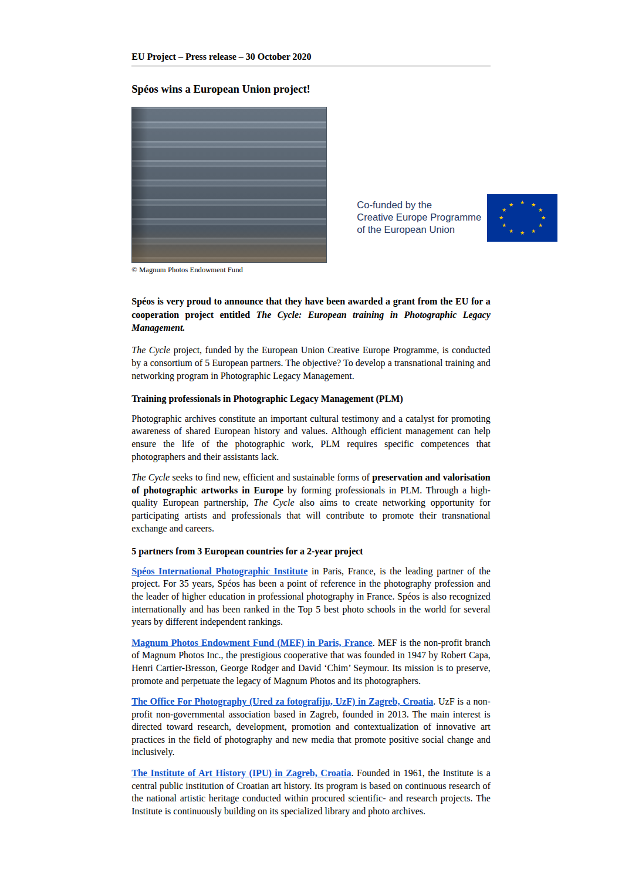EU Project – Press release – 30 October 2020
Spéos wins a European Union project!
© Magnum Photos Endowment Fund
Co-funded by the
Creative Europe Programme
of the European Union
★ ★ ★ ★ ★ ★ ★ ★ ★ ★ ★ ★
Spéos is very proud to announce that they have been awarded a grant from the EU for a cooperation project entitled The Cycle: European training in Photographic Legacy Management.
The Cycle project, funded by the European Union Creative Europe Programme, is conducted by a consortium of 5 European partners. The objective? To develop a transnational training and networking program in Photographic Legacy Management.
Training professionals in Photographic Legacy Management (PLM)
Photographic archives constitute an important cultural testimony and a catalyst for promoting awareness of shared European history and values. Although efficient management can help ensure the life of the photographic work, PLM requires specific competences that photographers and their assistants lack.
The Cycle seeks to find new, efficient and sustainable forms of preservation and valorisation of photographic artworks in Europe by forming professionals in PLM. Through a high-quality European partnership, The Cycle also aims to create networking opportunity for participating artists and professionals that will contribute to promote their transnational exchange and careers.
5 partners from 3 European countries for a 2-year project
Spéos International Photographic Institute in Paris, France, is the leading partner of the project. For 35 years, Spéos has been a point of reference in the photography profession and the leader of higher education in professional photography in France. Spéos is also recognized internationally and has been ranked in the Top 5 best photo schools in the world for several years by different independent rankings.
Magnum Photos Endowment Fund (MEF) in Paris, France. MEF is the non-profit branch of Magnum Photos Inc., the prestigious cooperative that was founded in 1947 by Robert Capa, Henri Cartier-Bresson, George Rodger and David ‘Chim’ Seymour. Its mission is to preserve, promote and perpetuate the legacy of Magnum Photos and its photographers.
The Office For Photography (Ured za fotografiju, UzF) in Zagreb, Croatia. UzF is a non-profit non-governmental association based in Zagreb, founded in 2013. The main interest is directed toward research, development, promotion and contextualization of innovative art practices in the field of photography and new media that promote positive social change and inclusively.
The Institute of Art History (IPU) in Zagreb, Croatia. Founded in 1961, the Institute is a central public institution of Croatian art history. Its program is based on continuous research of the national artistic heritage conducted within procured scientific- and research projects. The Institute is continuously building on its specialized library and photo archives.